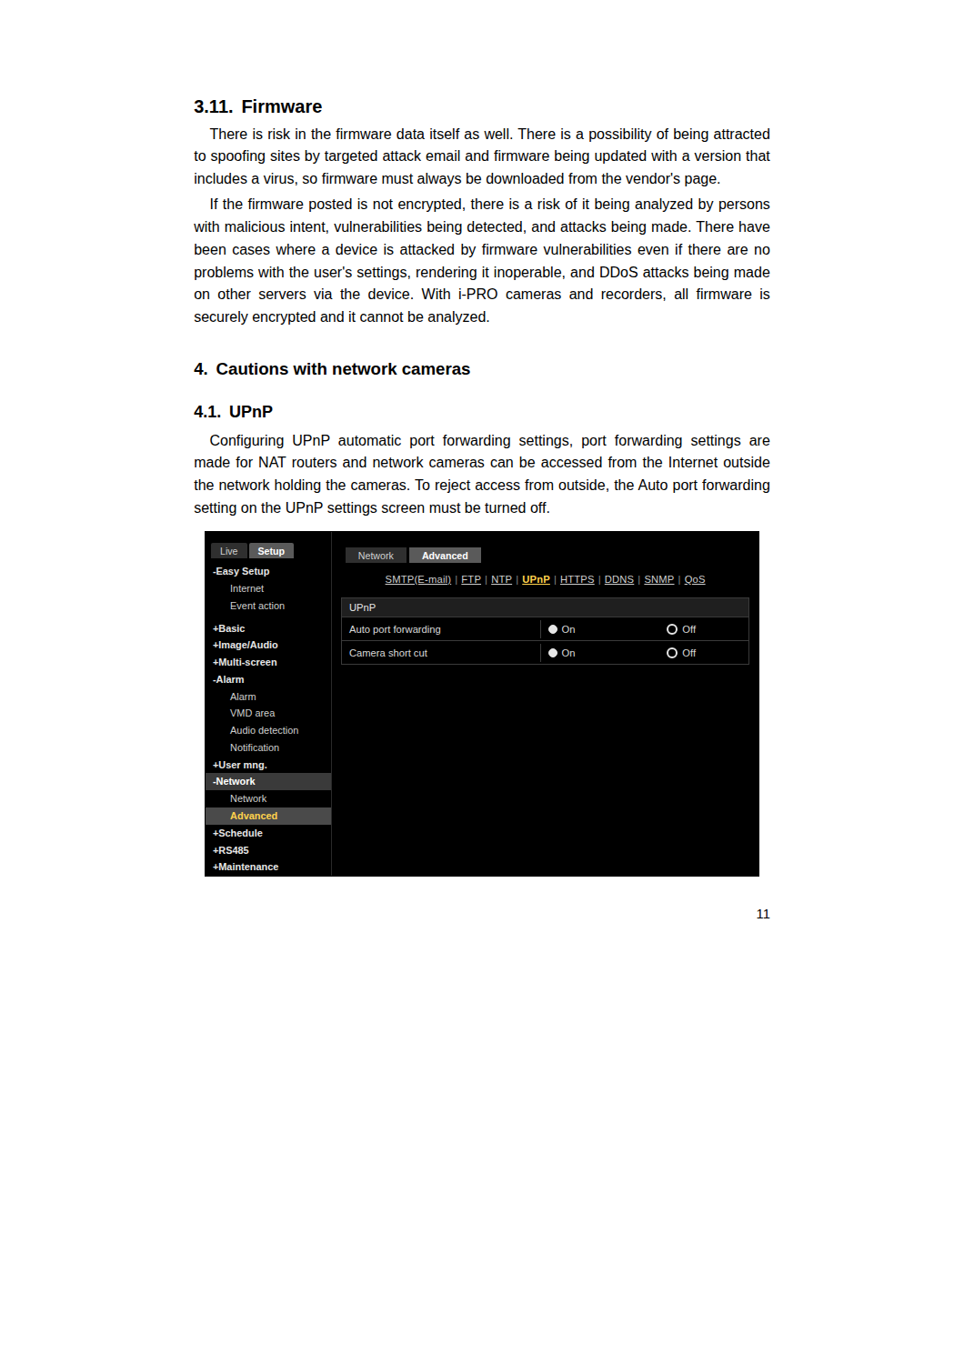3.11.
Firmware
There is risk in the firmware data itself as well. There is a possibility of being attracted to spoofing sites by targeted attack email and firmware being updated with a version that includes a virus, so firmware must always be downloaded from the vendor's page.
If the firmware posted is not encrypted, there is a risk of it being analyzed by persons with malicious intent, vulnerabilities being detected, and attacks being made. There have been cases where a device is attacked by firmware vulnerabilities even if there are no problems with the user's settings, rendering it inoperable, and DDoS attacks being made on other servers via the device. With i-PRO cameras and recorders, all firmware is securely encrypted and it cannot be analyzed.
4.
Cautions with network cameras
4.1.
UPnP
Configuring UPnP automatic port forwarding settings, port forwarding settings are made for NAT routers and network cameras can be accessed from the Internet outside the network holding the cameras. To reject access from outside, the Auto port forwarding setting on the UPnP settings screen must be turned off.
Live
Setup
-Easy Setup
Internet
Event action
+Basic
+Image/Audio
+Multi-screen
-Alarm
Alarm
VMD area
Audio detection
Notification
+User mng.
-Network
Network
Advanced
+Schedule
+RS485
+Maintenance
Network
Advanced
SMTP(E-mail)|FTP|NTP|UPnP|HTTPS|DDNS|SNMP|QoS
UPnP
Auto port forwarding
On Off
Camera short cut
On Off
11